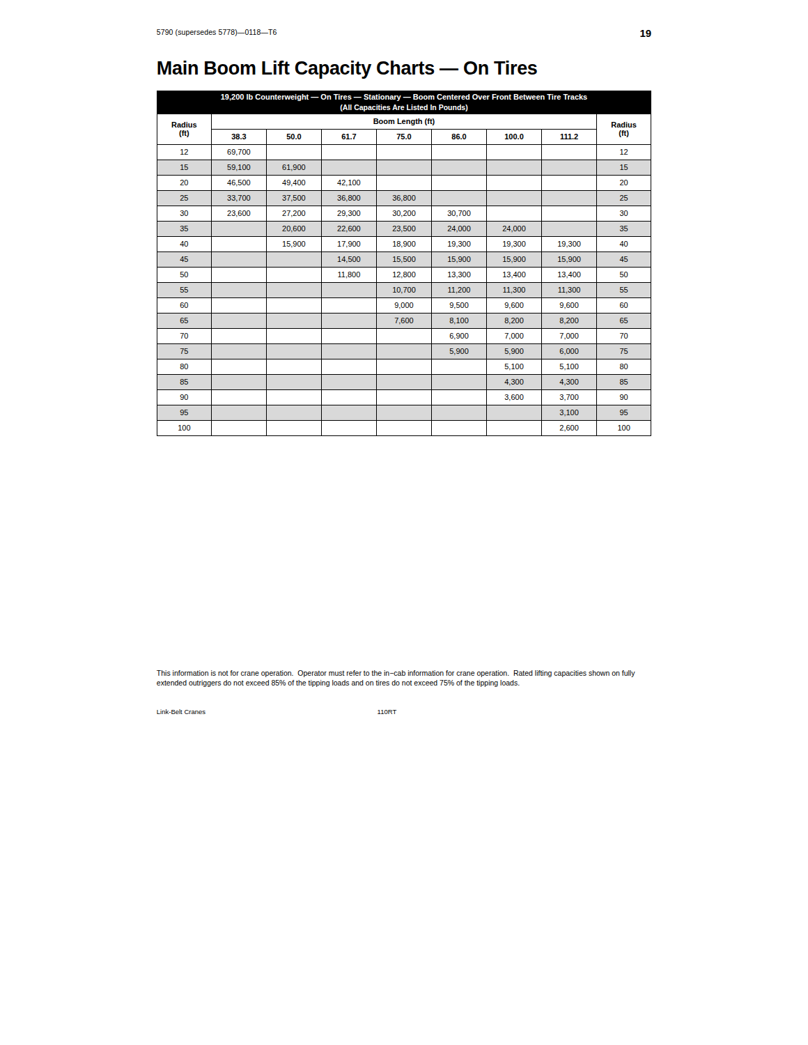5790 (supersedes 5778)—0118—T6
19
Main Boom Lift Capacity Charts — On Tires
| 19,200 lb Counterweight — On Tires — Stationary — Boom Centered Over Front Between Tire Tracks (All Capacities Are Listed In Pounds) |
| --- |
| Radius (ft) | Boom Length (ft) | Radius (ft) |
| 38.3 | 50.0 | 61.7 | 75.0 | 86.0 | 100.0 | 111.2 |
| 12 | 69,700 | | | | | | | 12 |
| 15 | 59,100 | 61,900 | | | | | | 15 |
| 20 | 46,500 | 49,400 | 42,100 | | | | | 20 |
| 25 | 33,700 | 37,500 | 36,800 | 36,800 | | | | 25 |
| 30 | 23,600 | 27,200 | 29,300 | 30,200 | 30,700 | | | 30 |
| 35 | | 20,600 | 22,600 | 23,500 | 24,000 | 24,000 | | 35 |
| 40 | | 15,900 | 17,900 | 18,900 | 19,300 | 19,300 | 19,300 | 40 |
| 45 | | | 14,500 | 15,500 | 15,900 | 15,900 | 15,900 | 45 |
| 50 | | | 11,800 | 12,800 | 13,300 | 13,400 | 13,400 | 50 |
| 55 | | | | 10,700 | 11,200 | 11,300 | 11,300 | 55 |
| 60 | | | | 9,000 | 9,500 | 9,600 | 9,600 | 60 |
| 65 | | | | 7,600 | 8,100 | 8,200 | 8,200 | 65 |
| 70 | | | | | 6,900 | 7,000 | 7,000 | 70 |
| 75 | | | | | 5,900 | 5,900 | 6,000 | 75 |
| 80 | | | | | | 5,100 | 5,100 | 80 |
| 85 | | | | | | 4,300 | 4,300 | 85 |
| 90 | | | | | | 3,600 | 3,700 | 90 |
| 95 | | | | | | | 3,100 | 95 |
| 100 | | | | | | | 2,600 | 100 |
This information is not for crane operation. Operator must refer to the in−cab information for crane operation. Rated lifting capacities shown on fully extended outriggers do not exceed 85% of the tipping loads and on tires do not exceed 75% of the tipping loads.
Link-Belt Cranes
110RT